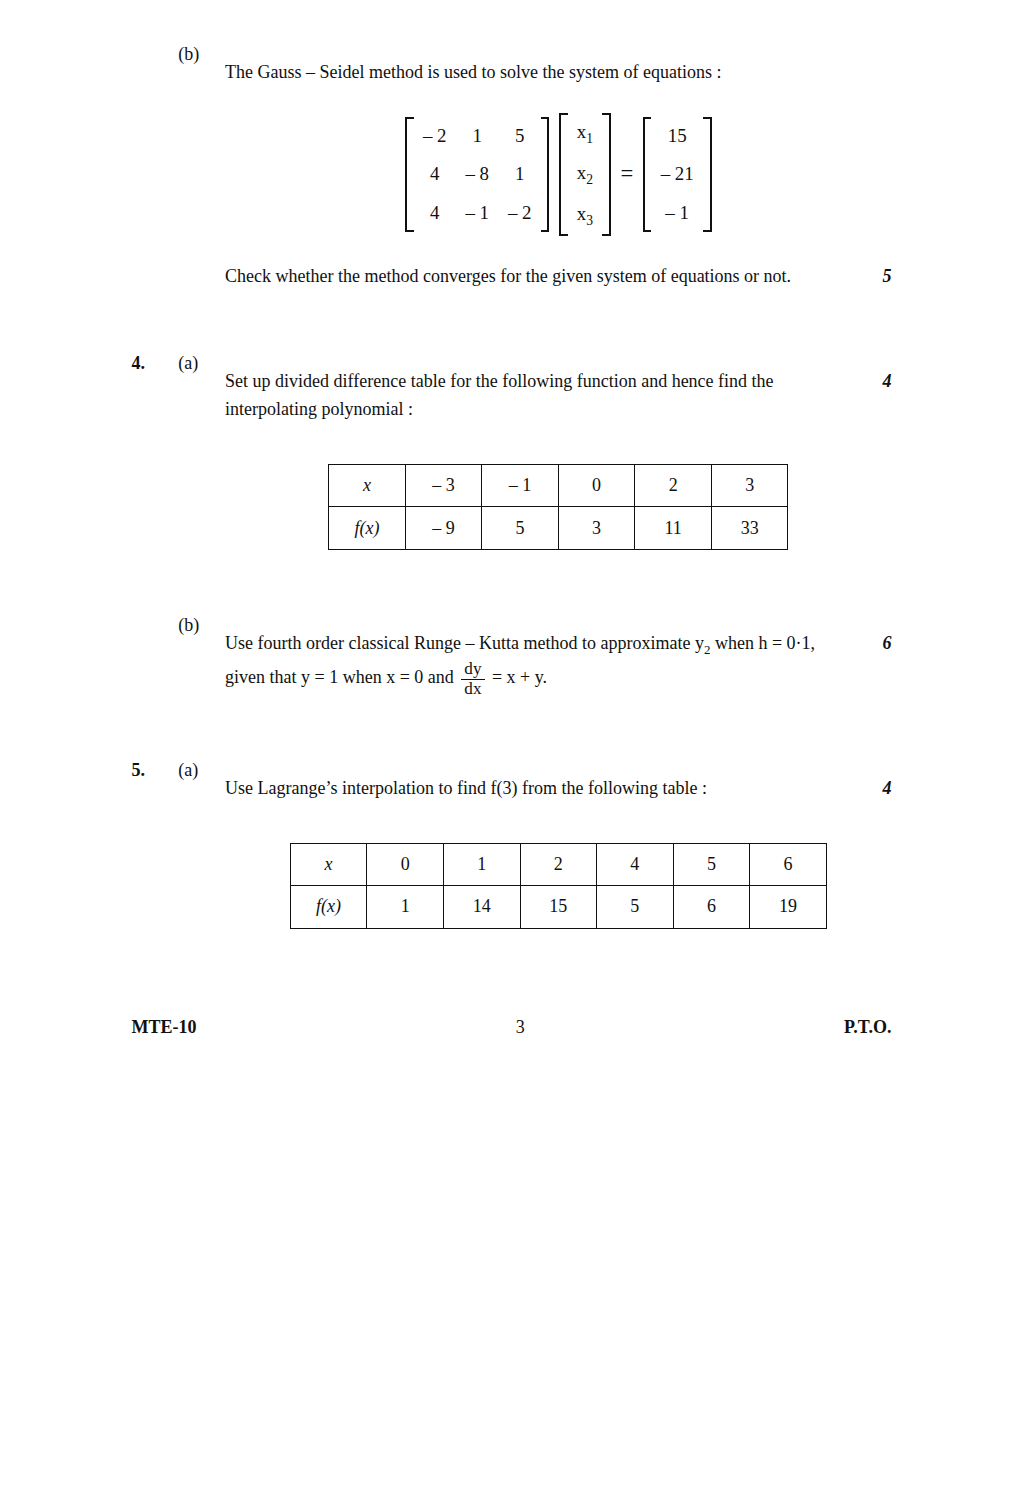(b)
The Gauss – Seidel method is used to solve the system of equations :
| – 2 | 1 | 5 |
| 4 | – 8 | 1 |
| 4 | – 1 | – 2 |
| x 1 |
| x 2 |
| x 3 |
=
| 15 |
| – 21 |
| – 1 |
5 Check whether the method converges for the given system of equations or not.
4.
(a)
4 Set up divided difference table for the following function and hence find the interpolating polynomial :
| x | – 3 | – 1 | 0 | 2 | 3 |
| f(x) | – 9 | 5 | 3 | 11 | 33 |
(b)
6 Use fourth order classical Runge – Kutta method to approximate y2 when h = 0·1, given that y = 1 when x = 0 and dy dx = x + y.
5.
(a)
4 Use Lagrange’s interpolation to find f(3) from the following table :
| x | 0 | 1 | 2 | 4 | 5 | 6 |
| f(x) | 1 | 14 | 15 | 5 | 6 | 19 |
MTE-10 3 P.T.O.